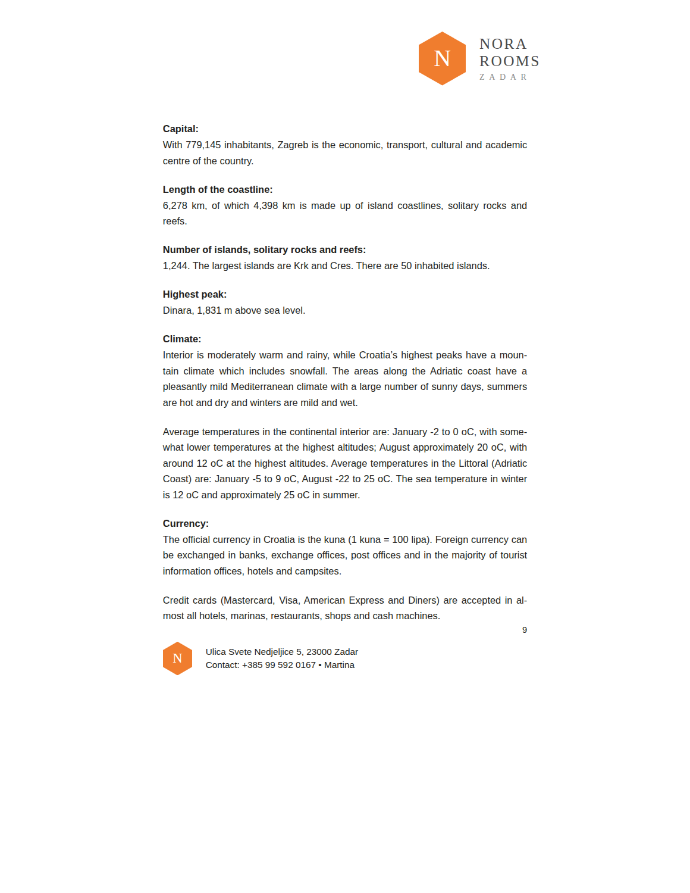N
NORA ROOMS ZADAR
Capital:
With 779,145 inhabitants, Zagreb is the economic, transport, cultural and academic centre of the country.
Length of the coastline:
6,278 km, of which 4,398 km is made up of island coastlines, solitary rocks and reefs.
Number of islands, solitary rocks and reefs:
1,244. The largest islands are Krk and Cres. There are 50 inhabited islands.
Highest peak:
Dinara, 1,831 m above sea level.
Climate:
Interior is moderately warm and rainy, while Croatia’s highest peaks have a mountain climate which includes snowfall. The areas along the Adriatic coast have a pleasantly mild Mediterranean climate with a large number of sunny days, summers are hot and dry and winters are mild and wet.
Average temperatures in the continental interior are: January -2 to 0 oC, with somewhat lower temperatures at the highest altitudes; August approximately 20 oC, with around 12 oC at the highest altitudes. Average temperatures in the Littoral (Adriatic Coast) are: January -5 to 9 oC, August -22 to 25 oC. The sea temperature in winter is 12 oC and approximately 25 oC in summer.
Currency:
The official currency in Croatia is the kuna (1 kuna = 100 lipa). Foreign currency can be exchanged in banks, exchange offices, post offices and in the majority of tourist information offices, hotels and campsites.
Credit cards (Mastercard, Visa, American Express and Diners) are accepted in almost all hotels, marinas, restaurants, shops and cash machines.
9
N
Ulica Svete Nedjeljice 5, 23000 Zadar
Contact: +385 99 592 0167 • Martina